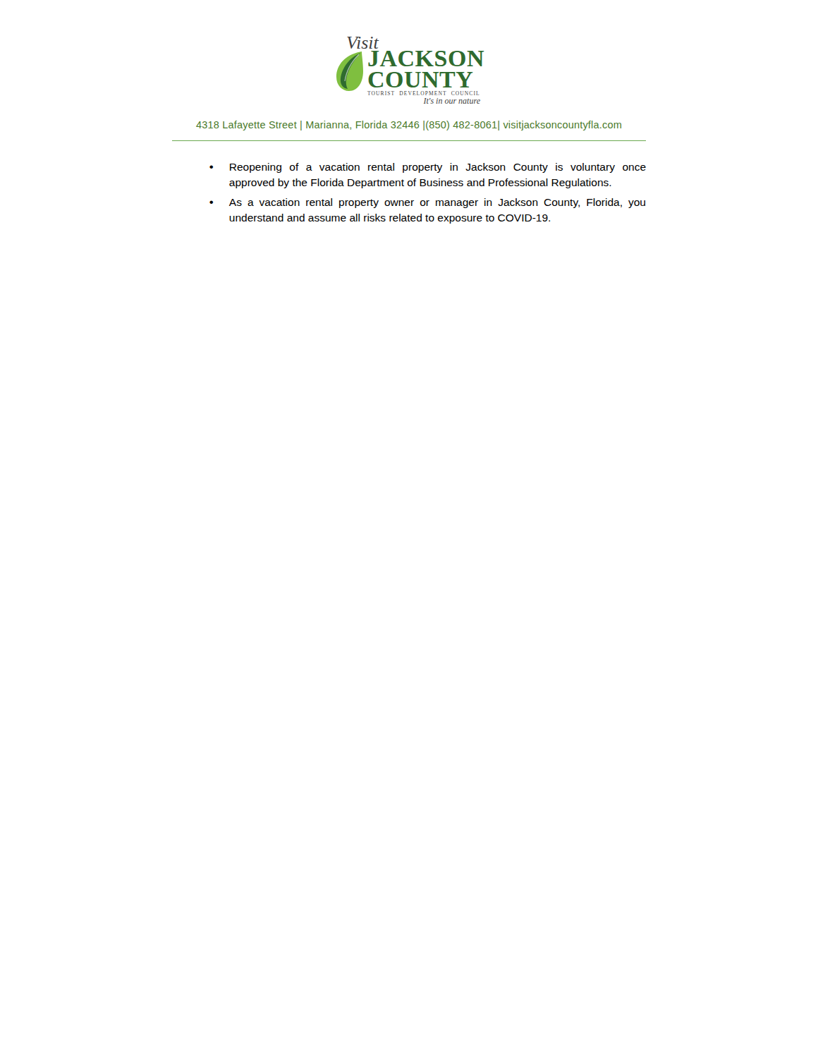Visit
JACKSON COUNTY TOURIST DEVELOPMENT COUNCIL
It's in our nature
4318 Lafayette Street | Marianna, Florida 32446 |(850) 482-8061| visitjacksoncountyfla.com
Reopening of a vacation rental property in Jackson County is voluntary once approved by the Florida Department of Business and Professional Regulations.
As a vacation rental property owner or manager in Jackson County, Florida, you understand and assume all risks related to exposure to COVID-19.